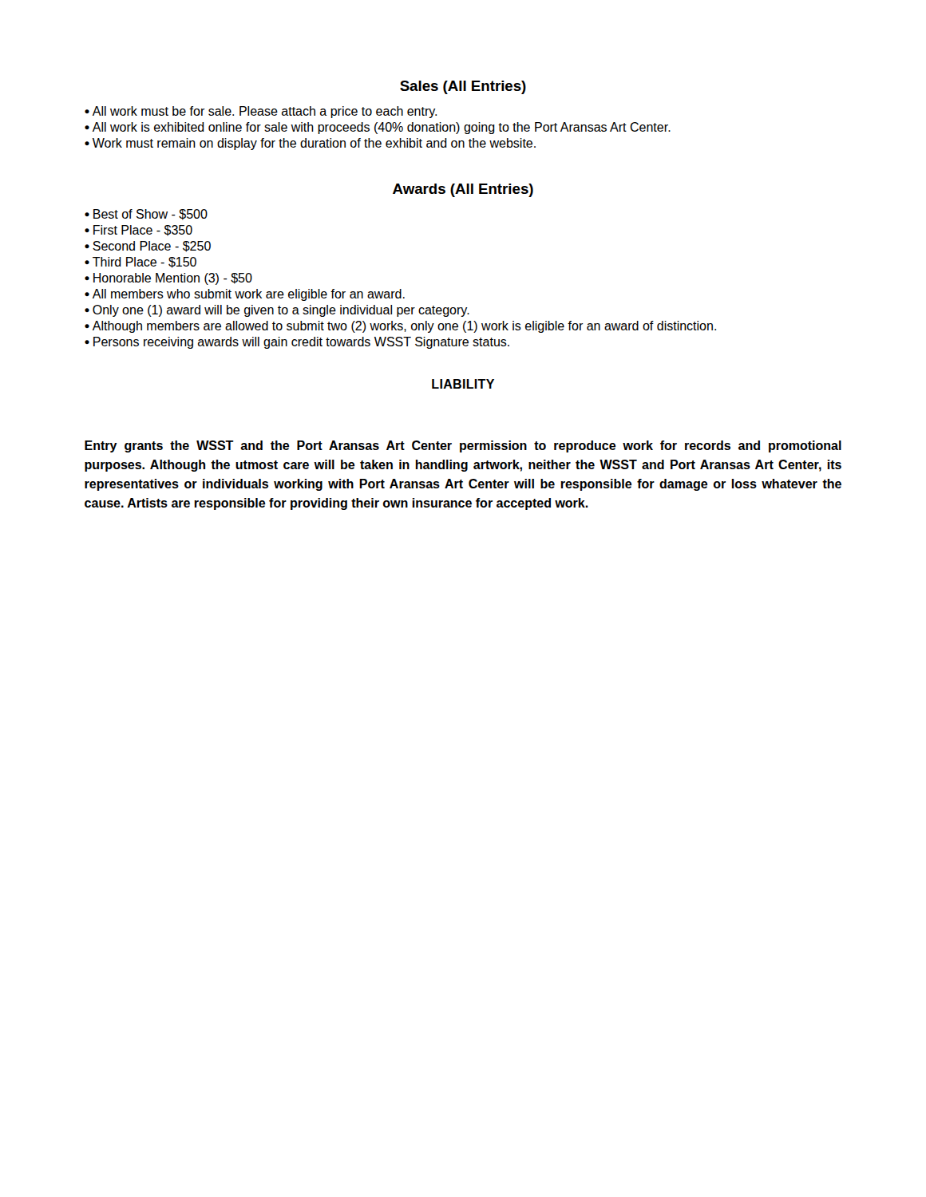Sales (All Entries)
All work must be for sale. Please attach a price to each entry.
All work is exhibited online for sale with proceeds (40% donation) going to the Port Aransas Art Center.
Work must remain on display for the duration of the exhibit and on the website.
Awards (All Entries)
Best of Show - $500
First Place - $350
Second Place - $250
Third Place - $150
Honorable Mention (3) - $50
All members who submit work are eligible for an award.
Only one (1) award will be given to a single individual per category.
Although members are allowed to submit two (2) works, only one (1) work is eligible for an award of distinction.
Persons receiving awards will gain credit towards WSST Signature status.
LIABILITY
Entry grants the WSST and the Port Aransas Art Center permission to reproduce work for records and promotional purposes. Although the utmost care will be taken in handling artwork, neither the WSST and Port Aransas Art Center, its representatives or individuals working with Port Aransas Art Center will be responsible for damage or loss whatever the cause. Artists are responsible for providing their own insurance for accepted work.